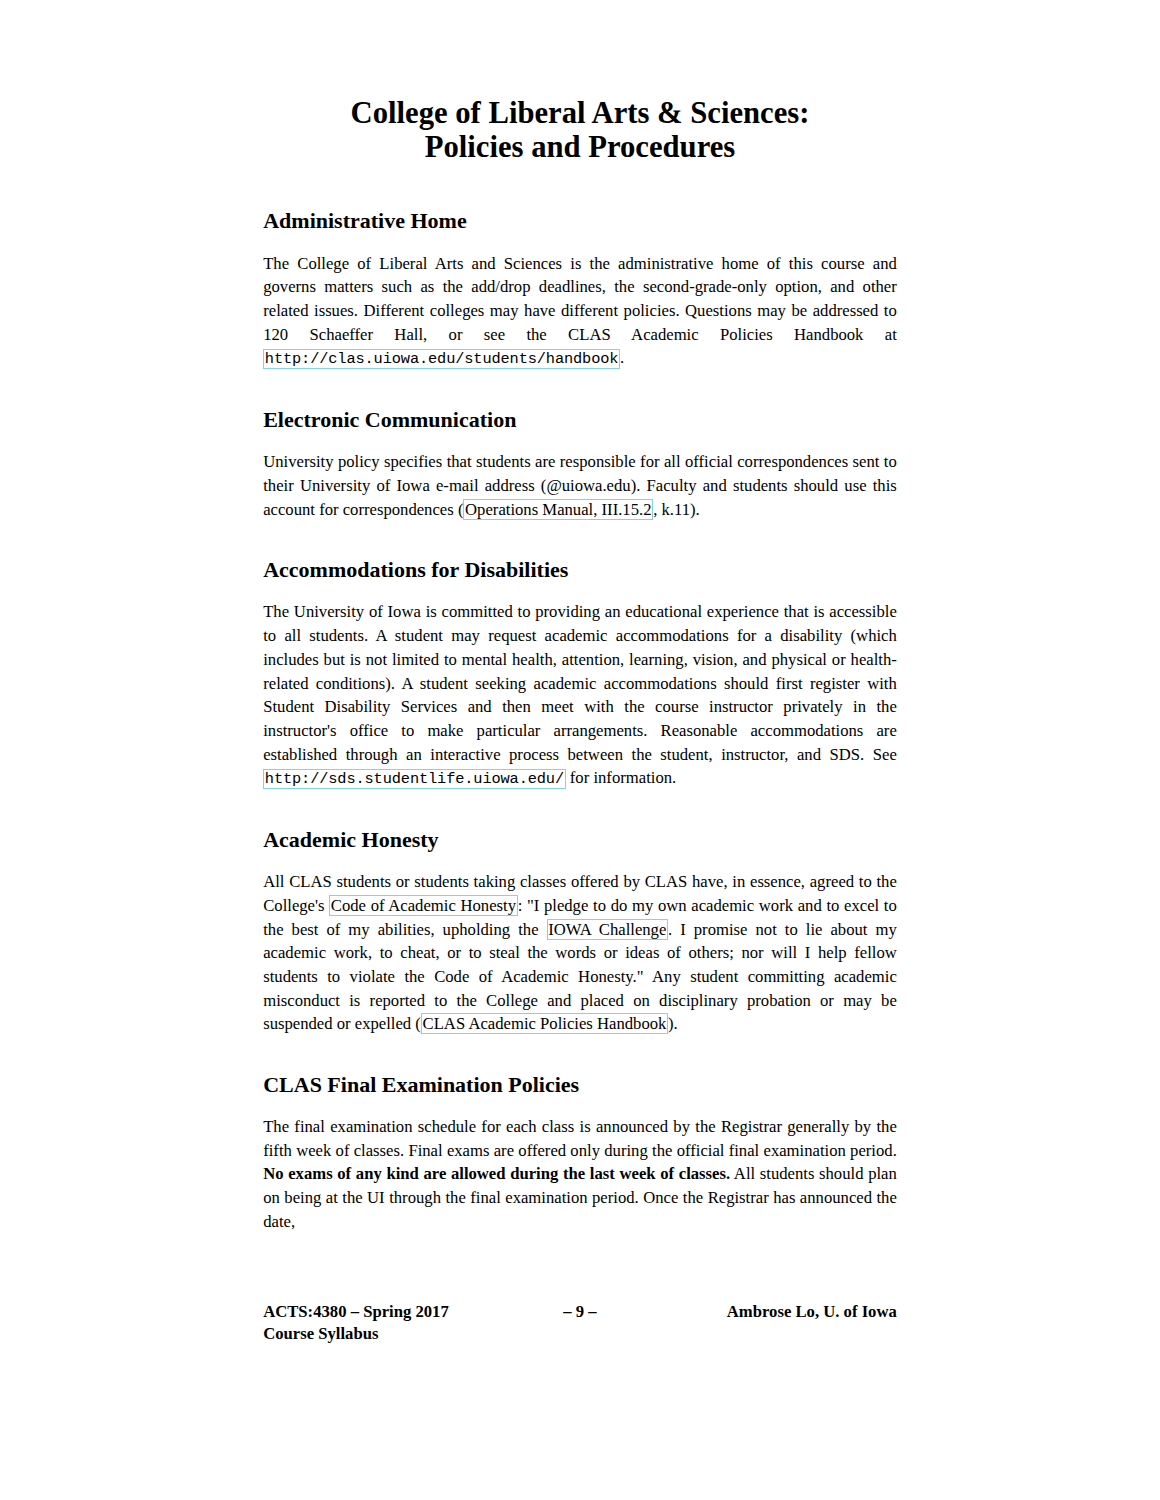College of Liberal Arts & Sciences:
Policies and Procedures
Administrative Home
The College of Liberal Arts and Sciences is the administrative home of this course and governs matters such as the add/drop deadlines, the second-grade-only option, and other related issues. Different colleges may have different policies. Questions may be addressed to 120 Schaeffer Hall, or see the CLAS Academic Policies Handbook at http://clas.uiowa.edu/students/handbook.
Electronic Communication
University policy specifies that students are responsible for all official correspondences sent to their University of Iowa e-mail address (@uiowa.edu). Faculty and students should use this account for correspondences (Operations Manual, III.15.2, k.11).
Accommodations for Disabilities
The University of Iowa is committed to providing an educational experience that is accessible to all students. A student may request academic accommodations for a disability (which includes but is not limited to mental health, attention, learning, vision, and physical or health-related conditions). A student seeking academic accommodations should first register with Student Disability Services and then meet with the course instructor privately in the instructor's office to make particular arrangements. Reasonable accommodations are established through an interactive process between the student, instructor, and SDS. See http://sds.studentlife.uiowa.edu/ for information.
Academic Honesty
All CLAS students or students taking classes offered by CLAS have, in essence, agreed to the College's Code of Academic Honesty: "I pledge to do my own academic work and to excel to the best of my abilities, upholding the IOWA Challenge. I promise not to lie about my academic work, to cheat, or to steal the words or ideas of others; nor will I help fellow students to violate the Code of Academic Honesty." Any student committing academic misconduct is reported to the College and placed on disciplinary probation or may be suspended or expelled (CLAS Academic Policies Handbook).
CLAS Final Examination Policies
The final examination schedule for each class is announced by the Registrar generally by the fifth week of classes. Final exams are offered only during the official final examination period. No exams of any kind are allowed during the last week of classes. All students should plan on being at the UI through the final examination period. Once the Registrar has announced the date,
| ACTS:4380 – Spring 2017 Course Syllabus | – 9 – | Ambrose Lo, U. of Iowa |